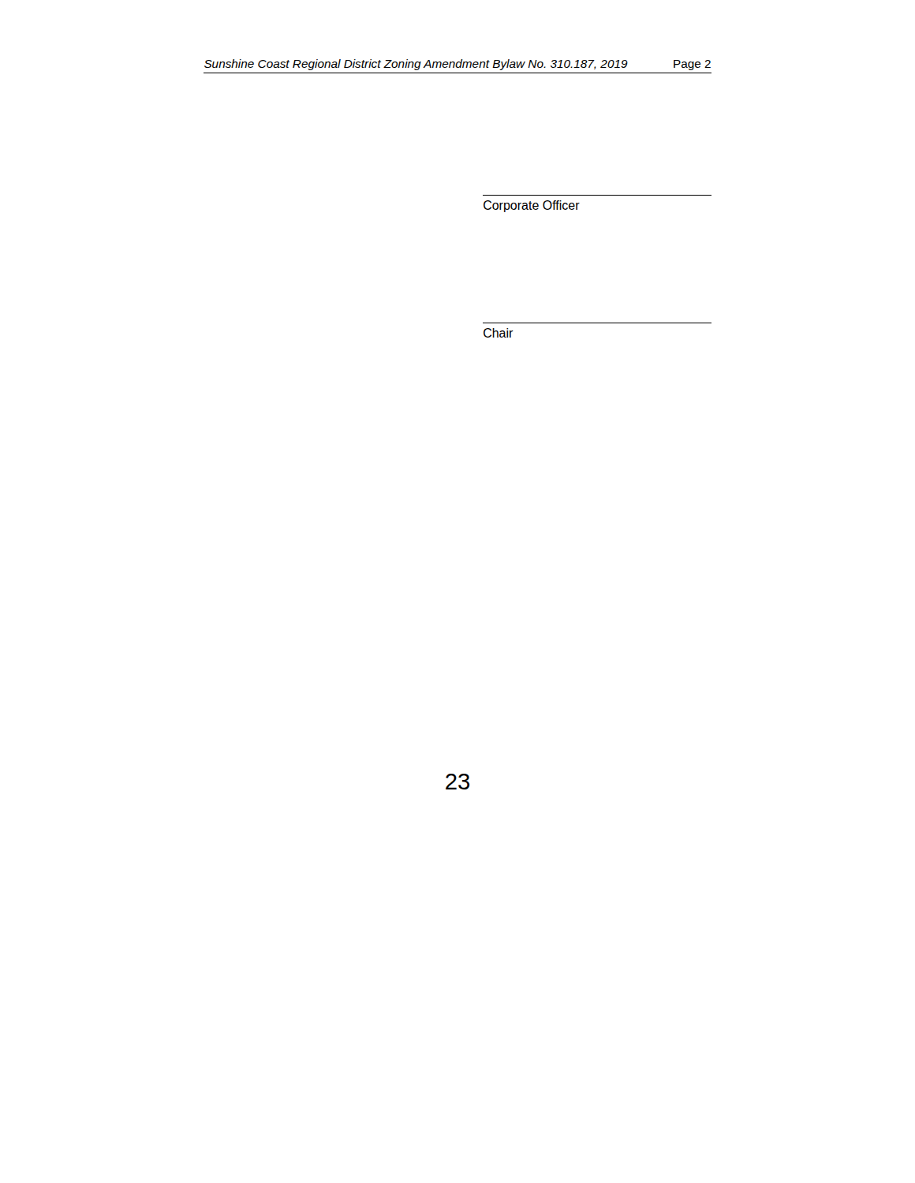Sunshine Coast Regional District Zoning Amendment Bylaw No. 310.187, 2019 Page 2
Corporate Officer
Chair
23